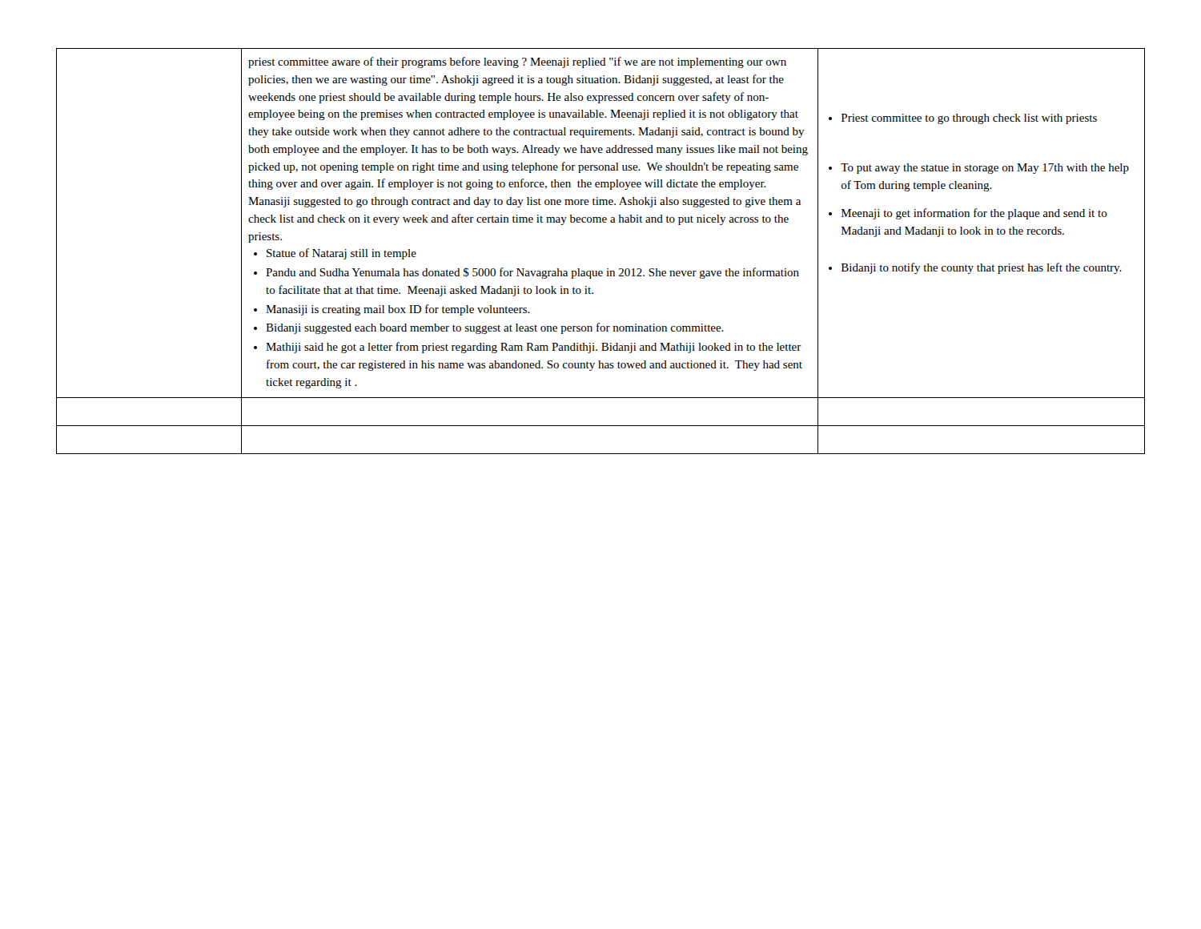| | priest committee aware of their programs before leaving ? Meenaji replied "if we are not implementing our own policies, then we are wasting our time". Ashokji agreed it is a tough situation. Bidanji suggested, at least for the weekends one priest should be available during temple hours. He also expressed concern over safety of non-employee being on the premises when contracted employee is unavailable. Meenaji replied it is not obligatory that they take outside work when they cannot adhere to the contractual requirements. Madanji said, contract is bound by both employee and the employer. It has to be both ways. Already we have addressed many issues like mail not being picked up, not opening temple on right time and using telephone for personal use. We shouldn't be repeating same thing over and over again. If employer is not going to enforce, then the employee will dictate the employer. Manasiji suggested to go through contract and day to day list one more time. Ashokji also suggested to give them a check list and check on it every week and after certain time it may become a habit and to put nicely across to the priests. Statue of Nataraj still in temple Pandu and Sudha Yenumala has donated $ 5000 for Navagraha plaque in 2012. She never gave the information to facilitate that at that time. Meenaji asked Madanji to look in to it. Manasiji is creating mail box ID for temple volunteers. Bidanji suggested each board member to suggest at least one person for nomination committee. Mathiji said he got a letter from priest regarding Ram Ram Pandithji. Bidanji and Mathiji looked in to the letter from court, the car registered in his name was abandoned. So county has towed and auctioned it. They had sent ticket regarding it . | Priest committee to go through check list with priests To put away the statue in storage on May 17th with the help of Tom during temple cleaning. Meenaji to get information for the plaque and send it to Madanji and Madanji to look in to the records. Bidanji to notify the county that priest has left the country. |